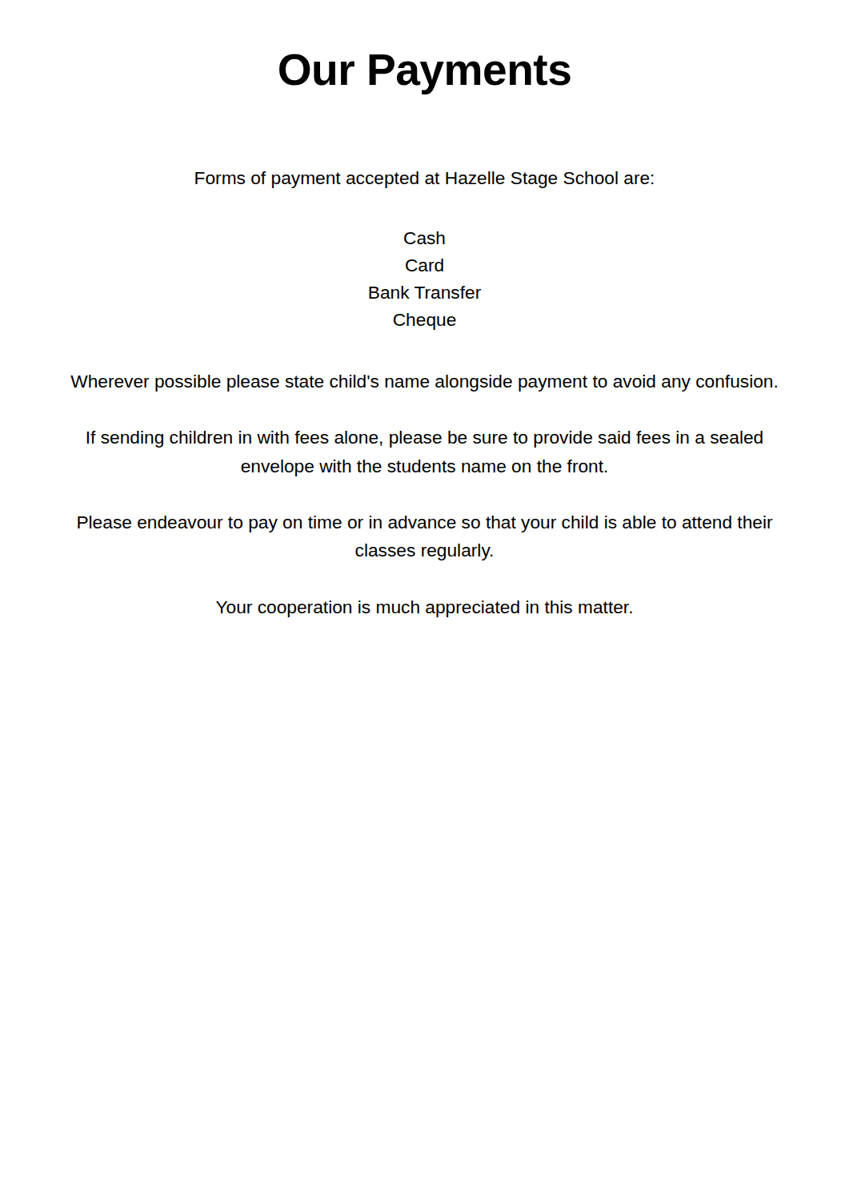Our Payments
Forms of payment accepted at Hazelle Stage School are:
Cash
Card
Bank Transfer
Cheque
Wherever possible please state child's name alongside payment to avoid any confusion.
If sending children in with fees alone, please be sure to provide said fees in a sealed envelope with the students name on the front.
Please endeavour to pay on time or in advance so that your child is able to attend their classes regularly.
Your cooperation is much appreciated in this matter.